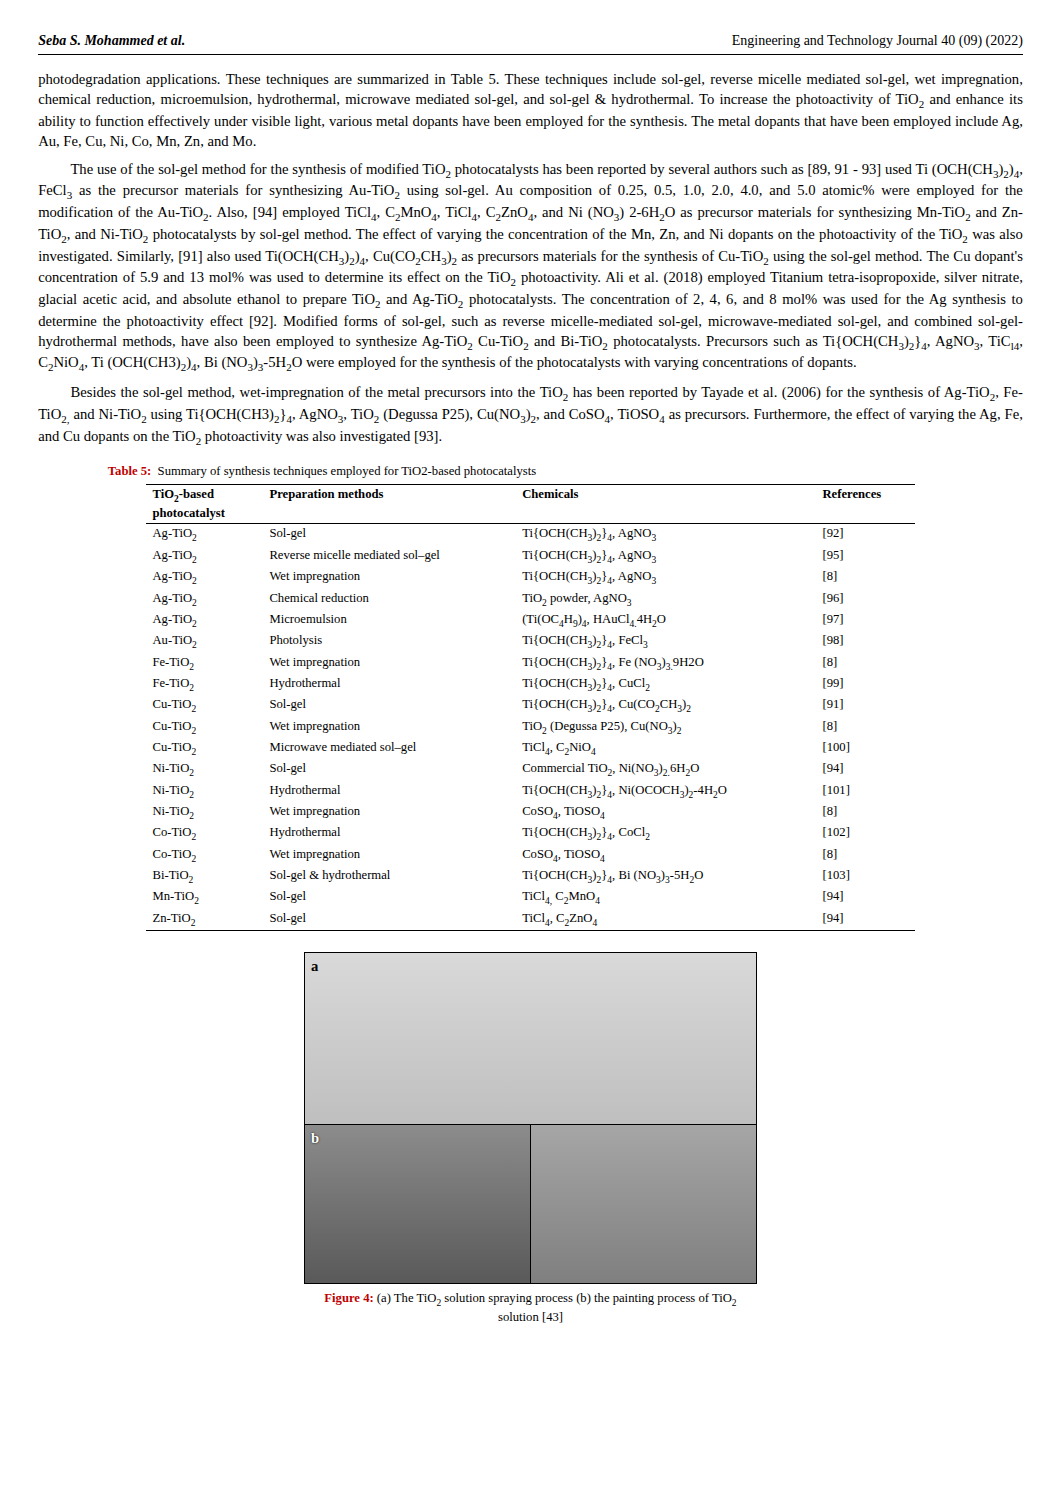Seba S. Mohammed et al. Engineering and Technology Journal 40 (09) (2022)
photodegradation applications. These techniques are summarized in Table 5. These techniques include sol-gel, reverse micelle mediated sol-gel, wet impregnation, chemical reduction, microemulsion, hydrothermal, microwave mediated sol-gel, and sol-gel & hydrothermal. To increase the photoactivity of TiO2 and enhance its ability to function effectively under visible light, various metal dopants have been employed for the synthesis. The metal dopants that have been employed include Ag, Au, Fe, Cu, Ni, Co, Mn, Zn, and Mo.
The use of the sol-gel method for the synthesis of modified TiO2 photocatalysts has been reported by several authors such as [89, 91 - 93] used Ti (OCH(CH3)2)4, FeCl3 as the precursor materials for synthesizing Au-TiO2 using sol-gel. Au composition of 0.25, 0.5, 1.0, 2.0, 4.0, and 5.0 atomic% were employed for the modification of the Au-TiO2. Also, [94] employed TiCl4, C2MnO4, TiCl4, C2ZnO4, and Ni (NO3) 2-6H2O as precursor materials for synthesizing Mn-TiO2 and Zn-TiO2, and Ni-TiO2 photocatalysts by sol-gel method. The effect of varying the concentration of the Mn, Zn, and Ni dopants on the photoactivity of the TiO2 was also investigated. Similarly, [91] also used Ti(OCH(CH3)2)4, Cu(CO2CH3)2 as precursors materials for the synthesis of Cu-TiO2 using the sol-gel method. The Cu dopant's concentration of 5.9 and 13 mol% was used to determine its effect on the TiO2 photoactivity. Ali et al. (2018) employed Titanium tetra-isopropoxide, silver nitrate, glacial acetic acid, and absolute ethanol to prepare TiO2 and Ag-TiO2 photocatalysts. The concentration of 2, 4, 6, and 8 mol% was used for the Ag synthesis to determine the photoactivity effect [92]. Modified forms of sol-gel, such as reverse micelle-mediated sol-gel, microwave-mediated sol-gel, and combined sol-gel-hydrothermal methods, have also been employed to synthesize Ag-TiO2 Cu-TiO2 and Bi-TiO2 photocatalysts. Precursors such as Ti{OCH(CH3)2}4, AgNO3, TiCl4, C2NiO4, Ti (OCH(CH3)2)4, Bi (NO3)3-5H2O were employed for the synthesis of the photocatalysts with varying concentrations of dopants.
Besides the sol-gel method, wet-impregnation of the metal precursors into the TiO2 has been reported by Tayade et al. (2006) for the synthesis of Ag-TiO2, Fe-TiO2, and Ni-TiO2 using Ti{OCH(CH3)2}4, AgNO3, TiO2 (Degussa P25), Cu(NO3)2, and CoSO4, TiOSO4 as precursors. Furthermore, the effect of varying the Ag, Fe, and Cu dopants on the TiO2 photoactivity was also investigated [93].
Table 5: Summary of synthesis techniques employed for TiO2-based photocatalysts
| TiO 2 -based photocatalyst | Preparation methods | Chemicals | References |
| --- | --- | --- | --- |
| Ag-TiO 2 | Sol-gel | Ti{OCH(CH 3 ) 2 } 4 , AgNO 3 | [92] |
| Ag-TiO 2 | Reverse micelle mediated sol–gel | Ti{OCH(CH 3 ) 2 } 4 , AgNO 3 | [95] |
| Ag-TiO 2 | Wet impregnation | Ti{OCH(CH 3 ) 2 } 4 , AgNO 3 | [8] |
| Ag-TiO 2 | Chemical reduction | TiO 2 powder, AgNO 3 | [96] |
| Ag-TiO 2 | Microemulsion | (Ti(OC 4 H 9 ) 4 , HAuCl 4. 4H 2 O | [97] |
| Au-TiO 2 | Photolysis | Ti{OCH(CH 3 ) 2 } 4 , FeCl 3 | [98] |
| Fe-TiO 2 | Wet impregnation | Ti{OCH(CH 3 ) 2 } 4 , Fe (NO 3 ) 3. 9H2O | [8] |
| Fe-TiO 2 | Hydrothermal | Ti{OCH(CH 3 ) 2 } 4 , CuCl 2 | [99] |
| Cu-TiO 2 | Sol-gel | Ti{OCH(CH 3 ) 2 } 4 , Cu(CO 2 CH 3 ) 2 | [91] |
| Cu-TiO 2 | Wet impregnation | TiO 2 (Degussa P25), Cu(NO 3 ) 2 | [8] |
| Cu-TiO 2 | Microwave mediated sol–gel | TiCl 4 , C 2 NiO 4 | [100] |
| Ni-TiO 2 | Sol-gel | Commercial TiO 2 , Ni(NO 3 ) 2. 6H 2 O | [94] |
| Ni-TiO 2 | Hydrothermal | Ti{OCH(CH 3 ) 2 } 4 , Ni(OCOCH 3 ) 2 -4H 2 O | [101] |
| Ni-TiO 2 | Wet impregnation | CoSO 4 , TiOSO 4 | [8] |
| Co-TiO 2 | Hydrothermal | Ti{OCH(CH 3 ) 2 } 4 , CoCl 2 | [102] |
| Co-TiO 2 | Wet impregnation | CoSO 4 , TiOSO 4 | [8] |
| Bi-TiO 2 | Sol-gel & hydrothermal | Ti{OCH(CH 3 ) 2 } 4 , Bi (NO 3 ) 3 -5H 2 O | [103] |
| Mn-TiO 2 | Sol-gel | TiCl 4, C 2 MnO 4 | [94] |
| Zn-TiO 2 | Sol-gel | TiCl 4 , C 2 ZnO 4 | [94] |
a
b
Figure 4: (a) The TiO2 solution spraying process (b) the painting process of TiO2 solution [43]